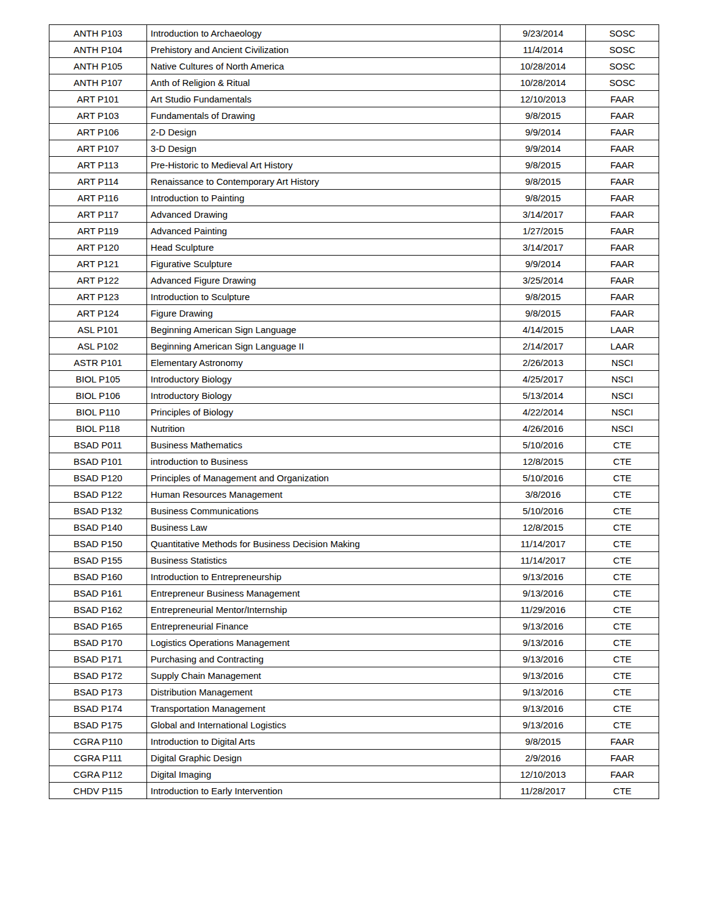| ANTH P103 | Introduction to Archaeology | 9/23/2014 | SOSC |
| ANTH P104 | Prehistory and Ancient Civilization | 11/4/2014 | SOSC |
| ANTH P105 | Native Cultures of North America | 10/28/2014 | SOSC |
| ANTH P107 | Anth of Religion & Ritual | 10/28/2014 | SOSC |
| ART P101 | Art Studio Fundamentals | 12/10/2013 | FAAR |
| ART P103 | Fundamentals of Drawing | 9/8/2015 | FAAR |
| ART P106 | 2-D Design | 9/9/2014 | FAAR |
| ART P107 | 3-D Design | 9/9/2014 | FAAR |
| ART P113 | Pre-Historic to Medieval Art History | 9/8/2015 | FAAR |
| ART P114 | Renaissance to Contemporary Art History | 9/8/2015 | FAAR |
| ART P116 | Introduction to Painting | 9/8/2015 | FAAR |
| ART P117 | Advanced Drawing | 3/14/2017 | FAAR |
| ART P119 | Advanced Painting | 1/27/2015 | FAAR |
| ART P120 | Head Sculpture | 3/14/2017 | FAAR |
| ART P121 | Figurative Sculpture | 9/9/2014 | FAAR |
| ART P122 | Advanced Figure Drawing | 3/25/2014 | FAAR |
| ART P123 | Introduction to Sculpture | 9/8/2015 | FAAR |
| ART P124 | Figure Drawing | 9/8/2015 | FAAR |
| ASL P101 | Beginning American Sign Language | 4/14/2015 | LAAR |
| ASL P102 | Beginning American Sign Language II | 2/14/2017 | LAAR |
| ASTR P101 | Elementary Astronomy | 2/26/2013 | NSCI |
| BIOL P105 | Introductory Biology | 4/25/2017 | NSCI |
| BIOL P106 | Introductory Biology | 5/13/2014 | NSCI |
| BIOL P110 | Principles of Biology | 4/22/2014 | NSCI |
| BIOL P118 | Nutrition | 4/26/2016 | NSCI |
| BSAD P011 | Business Mathematics | 5/10/2016 | CTE |
| BSAD P101 | introduction to Business | 12/8/2015 | CTE |
| BSAD P120 | Principles of Management and Organization | 5/10/2016 | CTE |
| BSAD P122 | Human Resources Management | 3/8/2016 | CTE |
| BSAD P132 | Business Communications | 5/10/2016 | CTE |
| BSAD P140 | Business Law | 12/8/2015 | CTE |
| BSAD P150 | Quantitative Methods for Business Decision Making | 11/14/2017 | CTE |
| BSAD P155 | Business Statistics | 11/14/2017 | CTE |
| BSAD P160 | Introduction to Entrepreneurship | 9/13/2016 | CTE |
| BSAD P161 | Entrepreneur Business Management | 9/13/2016 | CTE |
| BSAD P162 | Entrepreneurial Mentor/Internship | 11/29/2016 | CTE |
| BSAD P165 | Entrepreneurial Finance | 9/13/2016 | CTE |
| BSAD P170 | Logistics Operations Management | 9/13/2016 | CTE |
| BSAD P171 | Purchasing and Contracting | 9/13/2016 | CTE |
| BSAD P172 | Supply Chain Management | 9/13/2016 | CTE |
| BSAD P173 | Distribution Management | 9/13/2016 | CTE |
| BSAD P174 | Transportation Management | 9/13/2016 | CTE |
| BSAD P175 | Global and International Logistics | 9/13/2016 | CTE |
| CGRA P110 | Introduction to Digital Arts | 9/8/2015 | FAAR |
| CGRA P111 | Digital Graphic Design | 2/9/2016 | FAAR |
| CGRA P112 | Digital Imaging | 12/10/2013 | FAAR |
| CHDV P115 | Introduction to Early Intervention | 11/28/2017 | CTE |